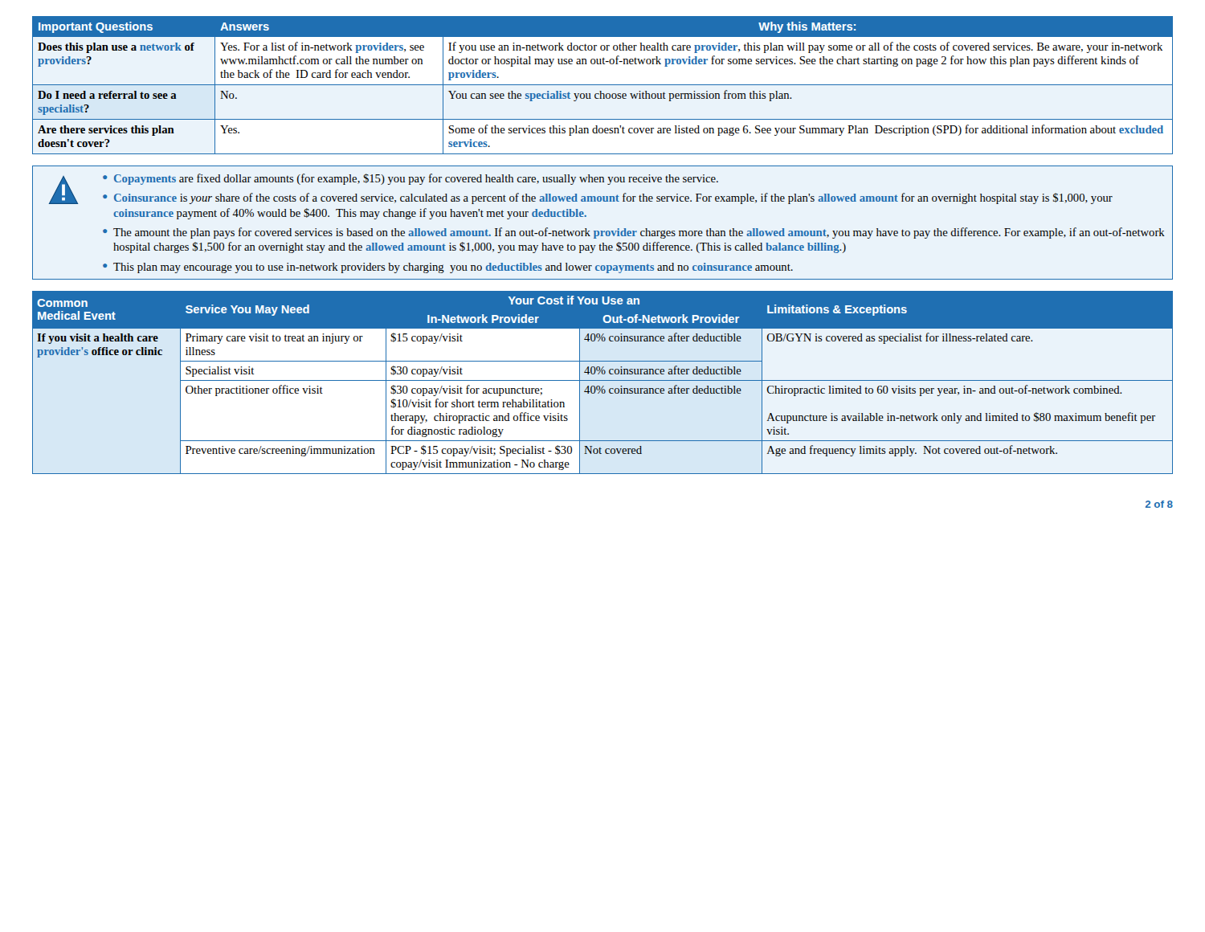| Important Questions | Answers | Why this Matters: |
| --- | --- | --- |
| Does this plan use a network of providers ? | Yes. For a list of in-network providers , see www.milamhctf.com or call the number on the back of the ID card for each vendor. | If you use an in-network doctor or other health care provider , this plan will pay some or all of the costs of covered services. Be aware, your in-network doctor or hospital may use an out-of-network provider for some services. See the chart starting on page 2 for how this plan pays different kinds of providers . |
| Do I need a referral to see a specialist ? | No. | You can see the specialist you choose without permission from this plan. |
| Are there services this plan doesn't cover? | Yes. | Some of the services this plan doesn't cover are listed on page 6. See your Summary Plan Description (SPD) for additional information about excluded services . |
Copayments are fixed dollar amounts (for example, $15) you pay for covered health care, usually when you receive the service.
Coinsurance is your share of the costs of a covered service, calculated as a percent of the allowed amount for the service. For example, if the plan's allowed amount for an overnight hospital stay is $1,000, your coinsurance payment of 40% would be $400. This may change if you haven't met your deductible.
The amount the plan pays for covered services is based on the allowed amount. If an out-of-network provider charges more than the allowed amount, you may have to pay the difference. For example, if an out-of-network hospital charges $1,500 for an overnight stay and the allowed amount is $1,000, you may have to pay the $500 difference. (This is called balance billing.)
This plan may encourage you to use in-network providers by charging you no deductibles and lower copayments and no coinsurance amount.
| Common Medical Event | Service You May Need | Your Cost if You Use an | Limitations & Exceptions |
| --- | --- | --- | --- |
| In-Network Provider | Out-of-Network Provider |
| If you visit a health care provider's office or clinic | Primary care visit to treat an injury or illness | $15 copay/visit | 40% coinsurance after deductible | OB/GYN is covered as specialist for illness-related care. |
| Specialist visit | $30 copay/visit | 40% coinsurance after deductible |
| Other practitioner office visit | $30 copay/visit for acupuncture; $10/visit for short term rehabilitation therapy, chiropractic and office visits for diagnostic radiology | 40% coinsurance after deductible | Chiropractic limited to 60 visits per year, in- and out-of-network combined. Acupuncture is available in-network only and limited to $80 maximum benefit per visit. |
| Preventive care/screening/immunization | PCP - $15 copay/visit; Specialist - $30 copay/visit Immunization - No charge | Not covered | Age and frequency limits apply. Not covered out-of-network. |
2 of 8